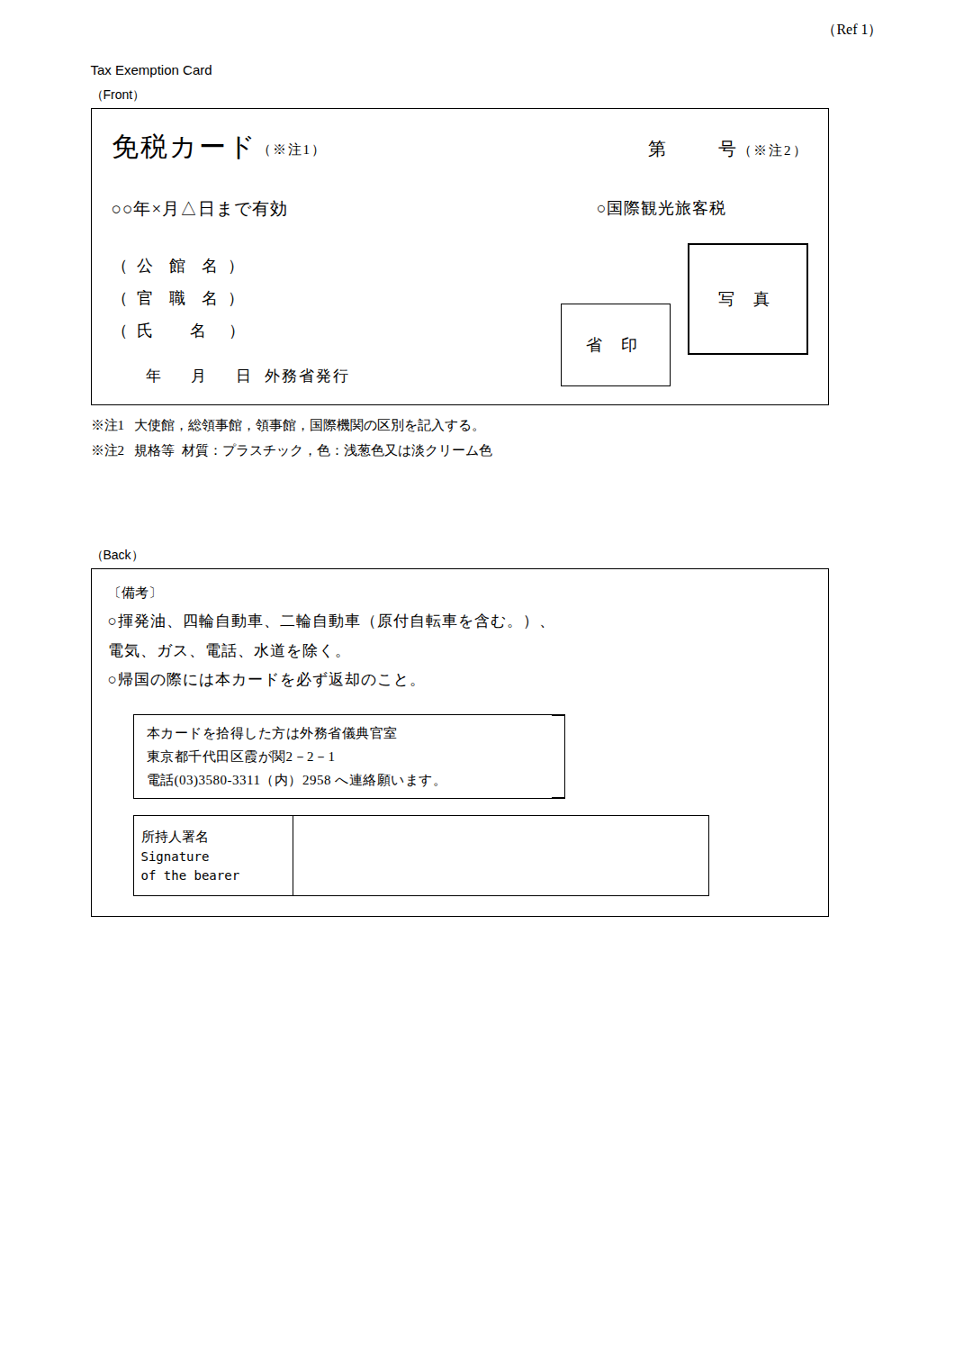（Ref 1）
Tax Exemption Card
（Front）
免税カード（※注1）
第 号（※注2）
○○年×月△日まで有効
○国際観光旅客税
（ 公 館 名 ）
（ 官 職 名 ）
（ 氏 名 ）
省 印
写 真
年 月 日 外務省発行
※注1 大使館，総領事館，領事館，国際機関の区別を記入する。
※注2 規格等 材質：プラスチック，色：浅葱色又は淡クリーム色
（Back）
〔備考〕
○揮発油、四輪自動車、二輪自動車（原付自転車を含む。）、
電気、ガス、電話、水道を除く。
○帰国の際には本カードを必ず返却のこと。
本カードを拾得した方は外務省儀典官室
東京都千代田区霞が関2－2－1
電話(03)3580-3311（内）2958 へ連絡願います。
| 所持人署名 Signature of the bearer | |